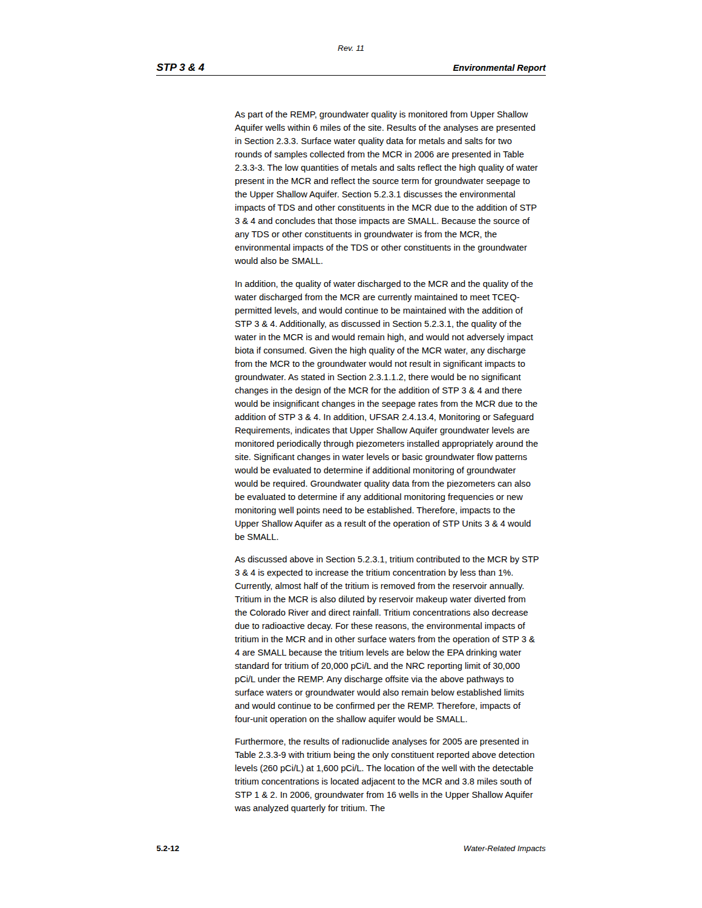Rev. 11
STP 3 & 4
Environmental Report
As part of the REMP, groundwater quality is monitored from Upper Shallow Aquifer wells within 6 miles of the site. Results of the analyses are presented in Section 2.3.3. Surface water quality data for metals and salts for two rounds of samples collected from the MCR in 2006 are presented in Table 2.3.3-3. The low quantities of metals and salts reflect the high quality of water present in the MCR and reflect the source term for groundwater seepage to the Upper Shallow Aquifer. Section 5.2.3.1 discusses the environmental impacts of TDS and other constituents in the MCR due to the addition of STP 3 & 4 and concludes that those impacts are SMALL. Because the source of any TDS or other constituents in groundwater is from the MCR, the environmental impacts of the TDS or other constituents in the groundwater would also be SMALL.
In addition, the quality of water discharged to the MCR and the quality of the water discharged from the MCR are currently maintained to meet TCEQ-permitted levels, and would continue to be maintained with the addition of STP 3 & 4. Additionally, as discussed in Section 5.2.3.1, the quality of the water in the MCR is and would remain high, and would not adversely impact biota if consumed. Given the high quality of the MCR water, any discharge from the MCR to the groundwater would not result in significant impacts to groundwater. As stated in Section 2.3.1.1.2, there would be no significant changes in the design of the MCR for the addition of STP 3 & 4 and there would be insignificant changes in the seepage rates from the MCR due to the addition of STP 3 & 4. In addition, UFSAR 2.4.13.4, Monitoring or Safeguard Requirements, indicates that Upper Shallow Aquifer groundwater levels are monitored periodically through piezometers installed appropriately around the site. Significant changes in water levels or basic groundwater flow patterns would be evaluated to determine if additional monitoring of groundwater would be required. Groundwater quality data from the piezometers can also be evaluated to determine if any additional monitoring frequencies or new monitoring well points need to be established. Therefore, impacts to the Upper Shallow Aquifer as a result of the operation of STP Units 3 & 4 would be SMALL.
As discussed above in Section 5.2.3.1, tritium contributed to the MCR by STP 3 & 4 is expected to increase the tritium concentration by less than 1%. Currently, almost half of the tritium is removed from the reservoir annually. Tritium in the MCR is also diluted by reservoir makeup water diverted from the Colorado River and direct rainfall. Tritium concentrations also decrease due to radioactive decay. For these reasons, the environmental impacts of tritium in the MCR and in other surface waters from the operation of STP 3 & 4 are SMALL because the tritium levels are below the EPA drinking water standard for tritium of 20,000 pCi/L and the NRC reporting limit of 30,000 pCi/L under the REMP. Any discharge offsite via the above pathways to surface waters or groundwater would also remain below established limits and would continue to be confirmed per the REMP. Therefore, impacts of four-unit operation on the shallow aquifer would be SMALL.
Furthermore, the results of radionuclide analyses for 2005 are presented in Table 2.3.3-9 with tritium being the only constituent reported above detection levels (260 pCi/L) at 1,600 pCi/L. The location of the well with the detectable tritium concentrations is located adjacent to the MCR and 3.8 miles south of STP 1 & 2. In 2006, groundwater from 16 wells in the Upper Shallow Aquifer was analyzed quarterly for tritium. The
5.2-12
Water-Related Impacts